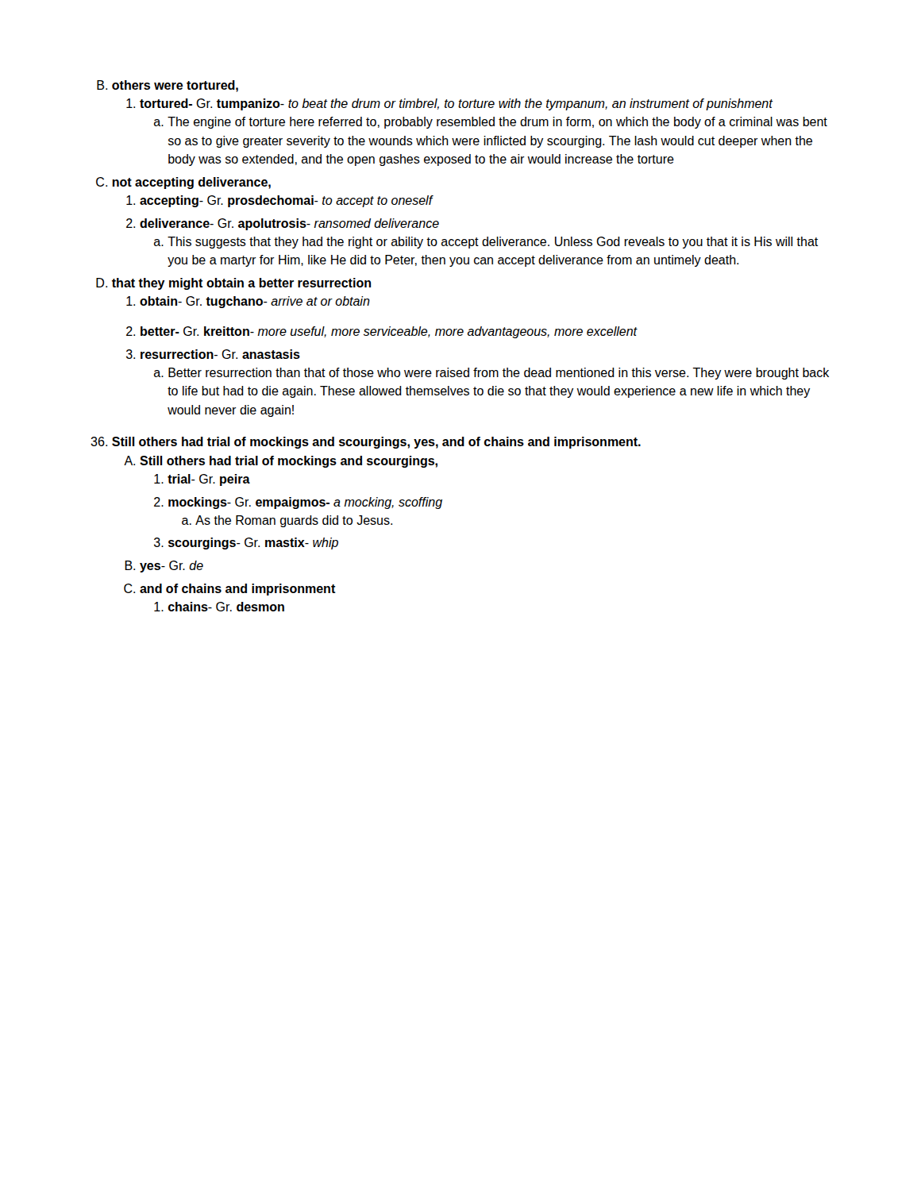others were tortured,
tortured- Gr. tumpanizo- to beat the drum or timbrel, to torture with the tympanum, an instrument of punishment
The engine of torture here referred to, probably resembled the drum in form, on which the body of a criminal was bent so as to give greater severity to the wounds which were inflicted by scourging. The lash would cut deeper when the body was so extended, and the open gashes exposed to the air would increase the torture
not accepting deliverance,
accepting- Gr. prosdechomai- to accept to oneself
deliverance- Gr. apolutrosis- ransomed deliverance
This suggests that they had the right or ability to accept deliverance. Unless God reveals to you that it is His will that you be a martyr for Him, like He did to Peter, then you can accept deliverance from an untimely death.
that they might obtain a better resurrection
obtain- Gr. tugchano- arrive at or obtain
better- Gr. kreitton- more useful, more serviceable, more advantageous, more excellent
resurrection- Gr. anastasis
Better resurrection than that of those who were raised from the dead mentioned in this verse. They were brought back to life but had to die again. These allowed themselves to die so that they would experience a new life in which they would never die again!
Still others had trial of mockings and scourgings, yes, and of chains and imprisonment.
Still others had trial of mockings and scourgings,
trial- Gr. peira
mockings- Gr. empaigmos- a mocking, scoffing
As the Roman guards did to Jesus.
scourgings- Gr. mastix- whip
yes- Gr. de
and of chains and imprisonment
chains- Gr. desmon